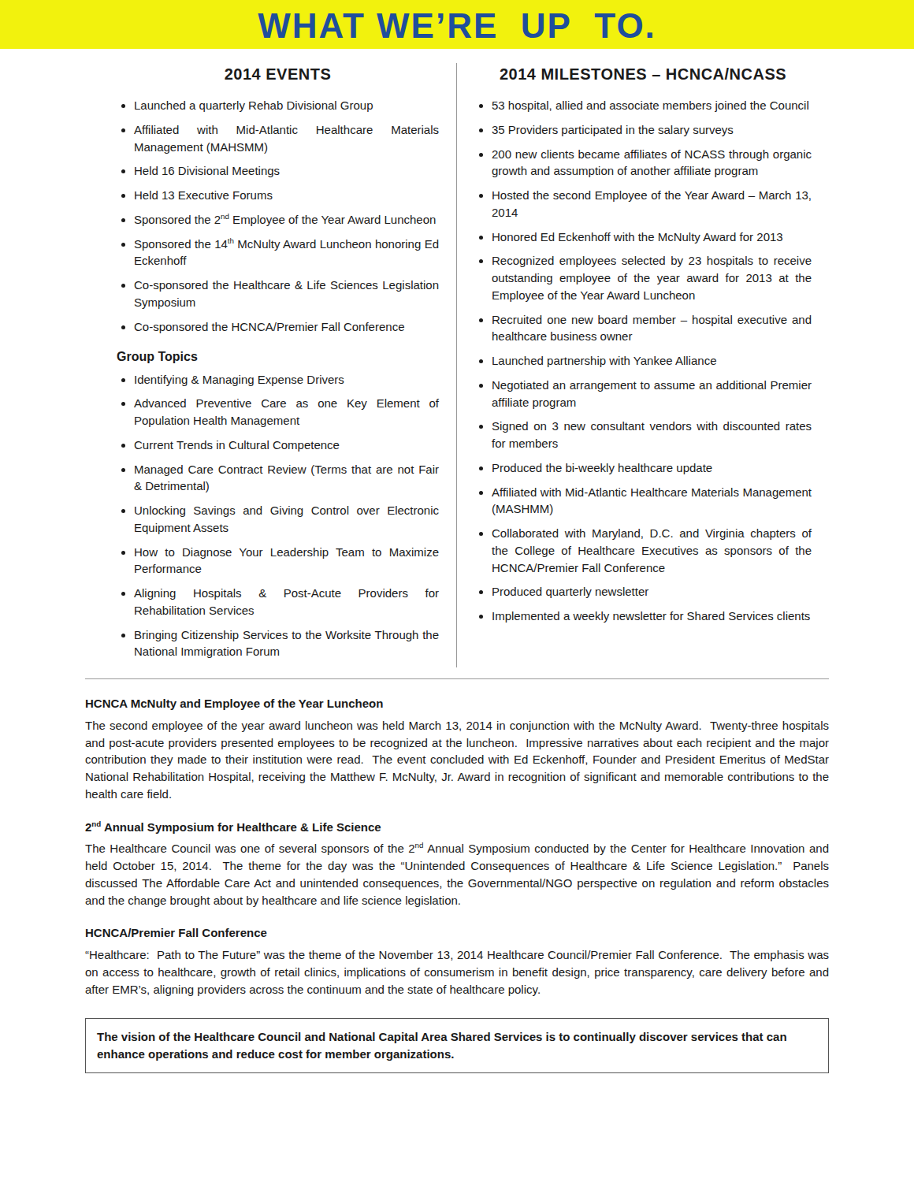WHAT WE’RE UP TO.
2014 EVENTS
Launched a quarterly Rehab Divisional Group
Affiliated with Mid-Atlantic Healthcare Materials Management (MAHSMM)
Held 16 Divisional Meetings
Held 13 Executive Forums
Sponsored the 2nd Employee of the Year Award Luncheon
Sponsored the 14th McNulty Award Luncheon honoring Ed Eckenhoff
Co-sponsored the Healthcare & Life Sciences Legislation Symposium
Co-sponsored the HCNCA/Premier Fall Conference
Group Topics
Identifying & Managing Expense Drivers
Advanced Preventive Care as one Key Element of Population Health Management
Current Trends in Cultural Competence
Managed Care Contract Review (Terms that are not Fair & Detrimental)
Unlocking Savings and Giving Control over Electronic Equipment Assets
How to Diagnose Your Leadership Team to Maximize Performance
Aligning Hospitals & Post-Acute Providers for Rehabilitation Services
Bringing Citizenship Services to the Worksite Through the National Immigration Forum
2014 MILESTONES – HCNCA/NCASS
53 hospital, allied and associate members joined the Council
35 Providers participated in the salary surveys
200 new clients became affiliates of NCASS through organic growth and assumption of another affiliate program
Hosted the second Employee of the Year Award – March 13, 2014
Honored Ed Eckenhoff with the McNulty Award for 2013
Recognized employees selected by 23 hospitals to receive outstanding employee of the year award for 2013 at the Employee of the Year Award Luncheon
Recruited one new board member – hospital executive and healthcare business owner
Launched partnership with Yankee Alliance
Negotiated an arrangement to assume an additional Premier affiliate program
Signed on 3 new consultant vendors with discounted rates for members
Produced the bi-weekly healthcare update
Affiliated with Mid-Atlantic Healthcare Materials Management (MASHMM)
Collaborated with Maryland, D.C. and Virginia chapters of the College of Healthcare Executives as sponsors of the HCNCA/Premier Fall Conference
Produced quarterly newsletter
Implemented a weekly newsletter for Shared Services clients
HCNCA McNulty and Employee of the Year Luncheon
The second employee of the year award luncheon was held March 13, 2014 in conjunction with the McNulty Award. Twenty-three hospitals and post-acute providers presented employees to be recognized at the luncheon. Impressive narratives about each recipient and the major contribution they made to their institution were read. The event concluded with Ed Eckenhoff, Founder and President Emeritus of MedStar National Rehabilitation Hospital, receiving the Matthew F. McNulty, Jr. Award in recognition of significant and memorable contributions to the health care field.
2nd Annual Symposium for Healthcare & Life Science
The Healthcare Council was one of several sponsors of the 2nd Annual Symposium conducted by the Center for Healthcare Innovation and held October 15, 2014. The theme for the day was the “Unintended Consequences of Healthcare & Life Science Legislation.” Panels discussed The Affordable Care Act and unintended consequences, the Governmental/NGO perspective on regulation and reform obstacles and the change brought about by healthcare and life science legislation.
HCNCA/Premier Fall Conference
“Healthcare: Path to The Future” was the theme of the November 13, 2014 Healthcare Council/Premier Fall Conference. The emphasis was on access to healthcare, growth of retail clinics, implications of consumerism in benefit design, price transparency, care delivery before and after EMR’s, aligning providers across the continuum and the state of healthcare policy.
The vision of the Healthcare Council and National Capital Area Shared Services is to continually discover services that can enhance operations and reduce cost for member organizations.